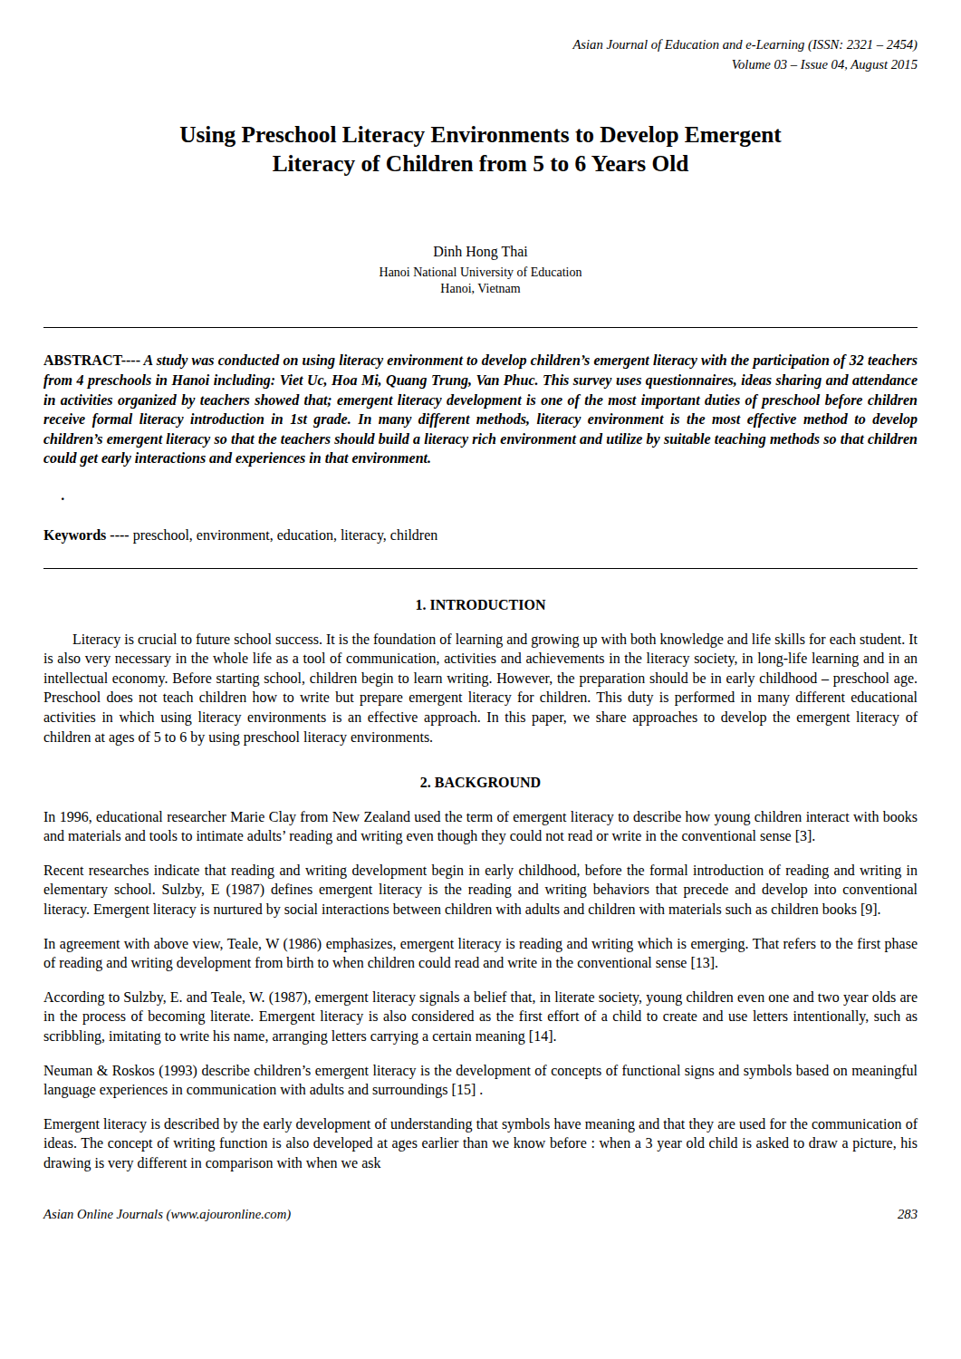Asian Journal of Education and e-Learning (ISSN: 2321 – 2454)
Volume 03 – Issue 04, August 2015
Using Preschool Literacy Environments to Develop Emergent
Literacy of Children from 5 to 6 Years Old
Dinh Hong Thai
Hanoi National University of Education
Hanoi, Vietnam
ABSTRACT---- A study was conducted on using literacy environment to develop children’s emergent literacy with the participation of 32 teachers from 4 preschools in Hanoi including: Viet Uc, Hoa Mi, Quang Trung, Van Phuc. This survey uses questionnaires, ideas sharing and attendance in activities organized by teachers showed that; emergent literacy development is one of the most important duties of preschool before children receive formal literacy introduction in 1st grade. In many different methods, literacy environment is the most effective method to develop children’s emergent literacy so that the teachers should build a literacy rich environment and utilize by suitable teaching methods so that children could get early interactions and experiences in that environment.
.
Keywords ---- preschool, environment, education, literacy, children
1. INTRODUCTION
Literacy is crucial to future school success. It is the foundation of learning and growing up with both knowledge and life skills for each student. It is also very necessary in the whole life as a tool of communication, activities and achievements in the literacy society, in long-life learning and in an intellectual economy. Before starting school, children begin to learn writing. However, the preparation should be in early childhood – preschool age. Preschool does not teach children how to write but prepare emergent literacy for children. This duty is performed in many different educational activities in which using literacy environments is an effective approach. In this paper, we share approaches to develop the emergent literacy of children at ages of 5 to 6 by using preschool literacy environments.
2. BACKGROUND
In 1996, educational researcher Marie Clay from New Zealand used the term of emergent literacy to describe how young children interact with books and materials and tools to intimate adults’ reading and writing even though they could not read or write in the conventional sense [3].
Recent researches indicate that reading and writing development begin in early childhood, before the formal introduction of reading and writing in elementary school. Sulzby, E (1987) defines emergent literacy is the reading and writing behaviors that precede and develop into conventional literacy. Emergent literacy is nurtured by social interactions between children with adults and children with materials such as children books [9].
In agreement with above view, Teale, W (1986) emphasizes, emergent literacy is reading and writing which is emerging. That refers to the first phase of reading and writing development from birth to when children could read and write in the conventional sense [13].
According to Sulzby, E. and Teale, W. (1987), emergent literacy signals a belief that, in literate society, young children even one and two year olds are in the process of becoming literate. Emergent literacy is also considered as the first effort of a child to create and use letters intentionally, such as scribbling, imitating to write his name, arranging letters carrying a certain meaning [14].
Neuman & Roskos (1993) describe children’s emergent literacy is the development of concepts of functional signs and symbols based on meaningful language experiences in communication with adults and surroundings [15] .
Emergent literacy is described by the early development of understanding that symbols have meaning and that they are used for the communication of ideas. The concept of writing function is also developed at ages earlier than we know before : when a 3 year old child is asked to draw a picture, his drawing is very different in comparison with when we ask
Asian Online Journals (www.ajouronline.com) 283